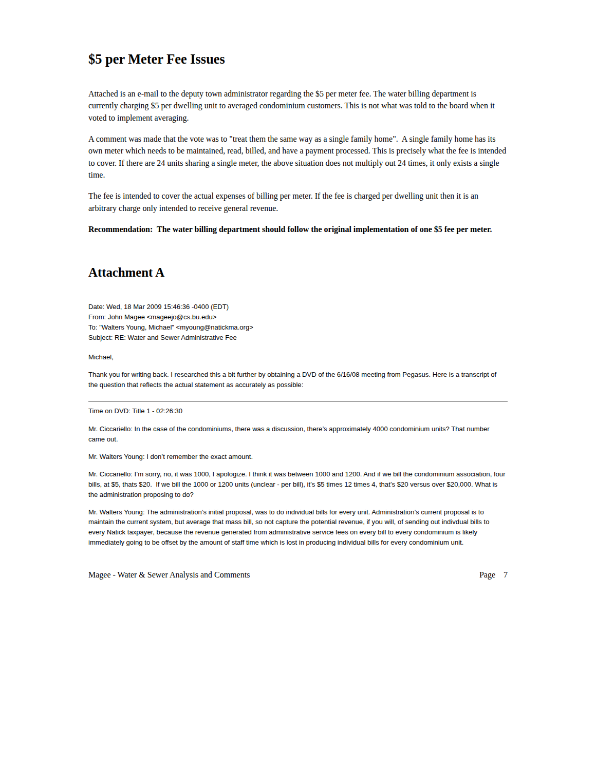$5 per Meter Fee Issues
Attached is an e-mail to the deputy town administrator regarding the $5 per meter fee. The water billing department is currently charging $5 per dwelling unit to averaged condominium customers. This is not what was told to the board when it voted to implement averaging.
A comment was made that the vote was to "treat them the same way as a single family home". A single family home has its own meter which needs to be maintained, read, billed, and have a payment processed. This is precisely what the fee is intended to cover. If there are 24 units sharing a single meter, the above situation does not multiply out 24 times, it only exists a single time.
The fee is intended to cover the actual expenses of billing per meter. If the fee is charged per dwelling unit then it is an arbitrary charge only intended to receive general revenue.
Recommendation: The water billing department should follow the original implementation of one $5 fee per meter.
Attachment A
Date: Wed, 18 Mar 2009 15:46:36 -0400 (EDT) From: John Magee <mageejo@cs.bu.edu> To: "Walters Young, Michael" <myoung@natickma.org> Subject: RE: Water and Sewer Administrative Fee
Michael,
Thank you for writing back. I researched this a bit further by obtaining a DVD of the 6/16/08 meeting from Pegasus. Here is a transcript of the question that reflects the actual statement as accurately as possible:
Time on DVD: Title 1 - 02:26:30
Mr. Ciccariello: In the case of the condominiums, there was a discussion, there’s approximately 4000 condominium units? That number came out.
Mr. Walters Young: I don’t remember the exact amount.
Mr. Ciccariello: I’m sorry, no, it was 1000, I apologize. I think it was between 1000 and 1200. And if we bill the condominium association, four bills, at $5, thats $20. If we bill the 1000 or 1200 units (unclear - per bill), it’s $5 times 12 times 4, that’s $20 versus over $20,000. What is the administration proposing to do?
Mr. Walters Young: The administration’s initial proposal, was to do individual bills for every unit. Administration’s current proposal is to maintain the current system, but average that mass bill, so not capture the potential revenue, if you will, of sending out indivdual bills to every Natick taxpayer, because the revenue generated from administrative service fees on every bill to every condominium is likely immediately going to be offset by the amount of staff time which is lost in producing individual bills for every condominium unit.
Magee - Water & Sewer Analysis and Comments Page 7